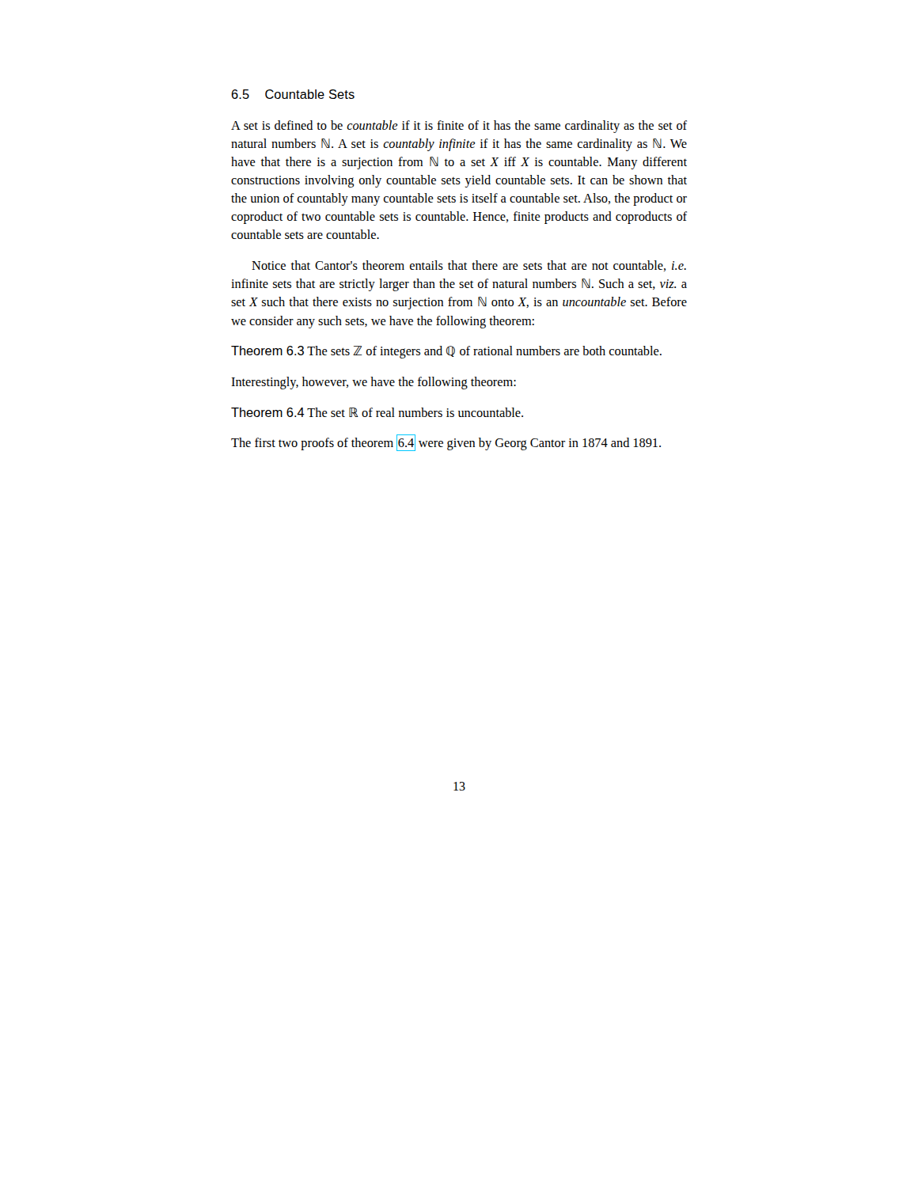6.5 Countable Sets
A set is defined to be countable if it is finite of it has the same cardinality as the set of natural numbers ℕ. A set is countably infinite if it has the same cardinality as ℕ. We have that there is a surjection from ℕ to a set X iff X is countable. Many different constructions involving only countable sets yield countable sets. It can be shown that the union of countably many countable sets is itself a countable set. Also, the product or coproduct of two countable sets is countable. Hence, finite products and coproducts of countable sets are countable.
Notice that Cantor's theorem entails that there are sets that are not countable, i.e. infinite sets that are strictly larger than the set of natural numbers ℕ. Such a set, viz. a set X such that there exists no surjection from ℕ onto X, is an uncountable set. Before we consider any such sets, we have the following theorem:
Theorem 6.3 The sets ℤ of integers and ℚ of rational numbers are both countable.
Interestingly, however, we have the following theorem:
Theorem 6.4 The set ℝ of real numbers is uncountable.
The first two proofs of theorem 6.4 were given by Georg Cantor in 1874 and 1891.
13